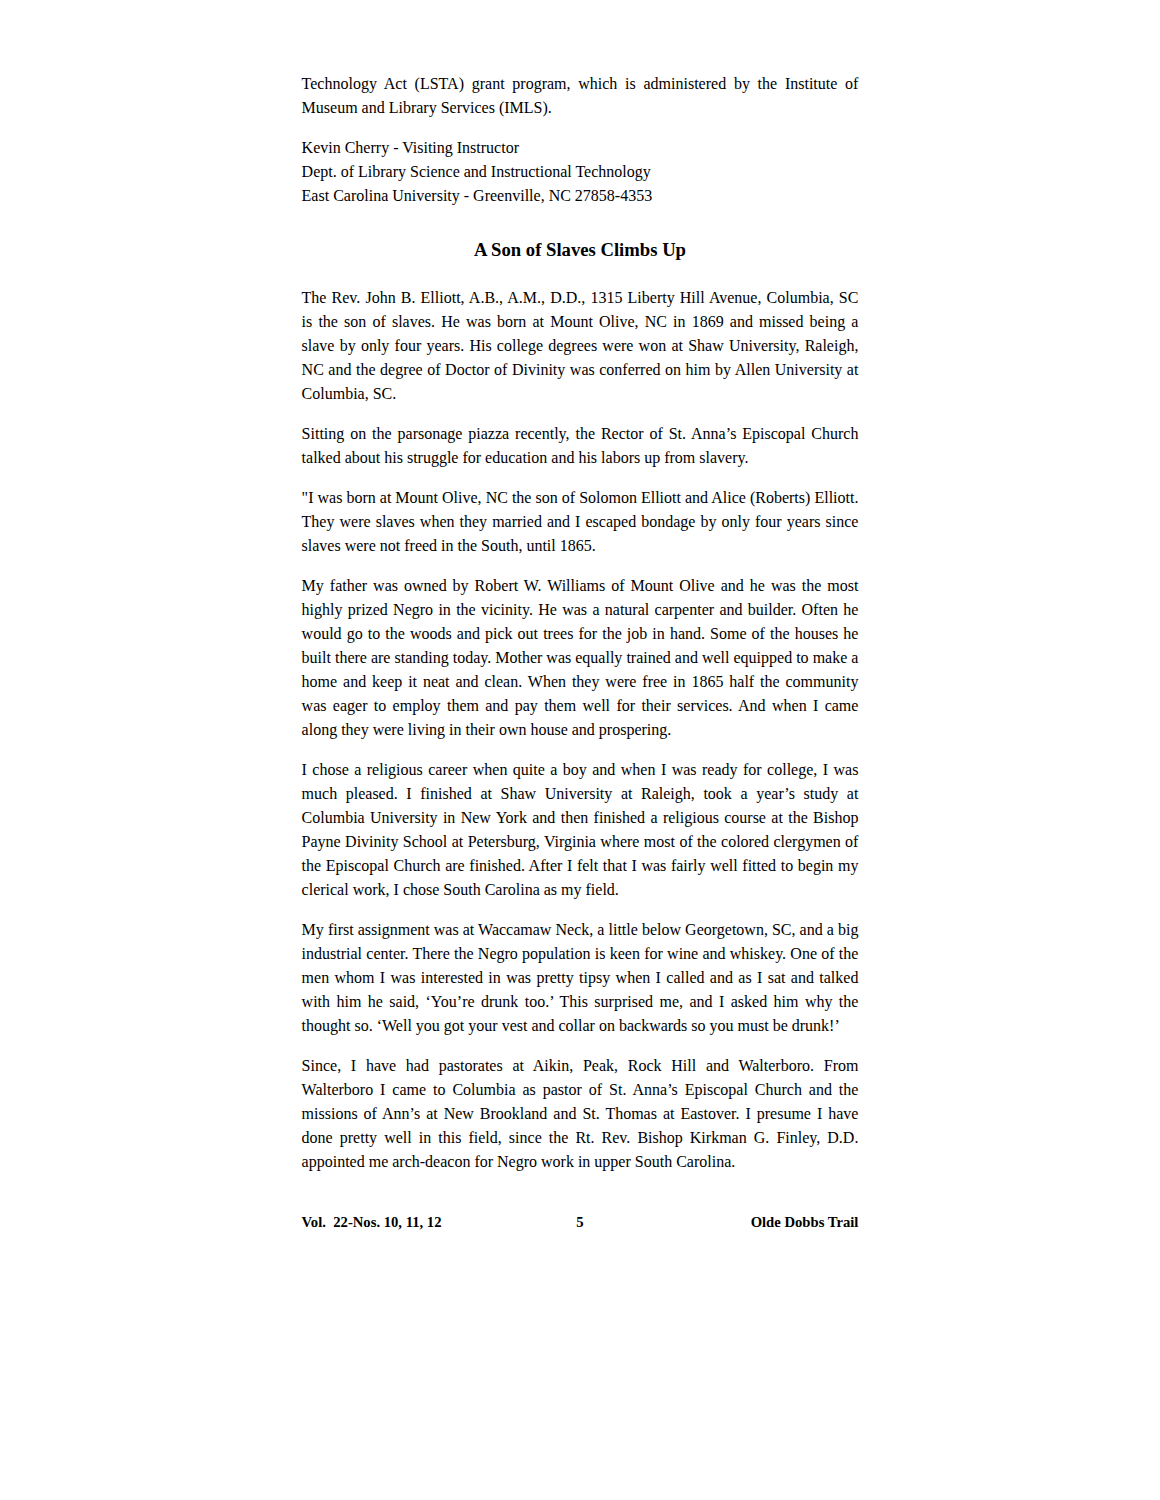Technology Act (LSTA) grant program, which is administered by the Institute of Museum and Library Services (IMLS).
Kevin Cherry - Visiting Instructor
Dept. of Library Science and Instructional Technology
East Carolina University - Greenville, NC 27858-4353
A Son of Slaves Climbs Up
The Rev. John B. Elliott, A.B., A.M., D.D., 1315 Liberty Hill Avenue, Columbia, SC is the son of slaves. He was born at Mount Olive, NC in 1869 and missed being a slave by only four years. His college degrees were won at Shaw University, Raleigh, NC and the degree of Doctor of Divinity was conferred on him by Allen University at Columbia, SC.
Sitting on the parsonage piazza recently, the Rector of St. Anna’s Episcopal Church talked about his struggle for education and his labors up from slavery.
"I was born at Mount Olive, NC the son of Solomon Elliott and Alice (Roberts) Elliott. They were slaves when they married and I escaped bondage by only four years since slaves were not freed in the South, until 1865.
My father was owned by Robert W. Williams of Mount Olive and he was the most highly prized Negro in the vicinity. He was a natural carpenter and builder. Often he would go to the woods and pick out trees for the job in hand. Some of the houses he built there are standing today. Mother was equally trained and well equipped to make a home and keep it neat and clean. When they were free in 1865 half the community was eager to employ them and pay them well for their services. And when I came along they were living in their own house and prospering.
I chose a religious career when quite a boy and when I was ready for college, I was much pleased. I finished at Shaw University at Raleigh, took a year’s study at Columbia University in New York and then finished a religious course at the Bishop Payne Divinity School at Petersburg, Virginia where most of the colored clergymen of the Episcopal Church are finished. After I felt that I was fairly well fitted to begin my clerical work, I chose South Carolina as my field.
My first assignment was at Waccamaw Neck, a little below Georgetown, SC, and a big industrial center. There the Negro population is keen for wine and whiskey. One of the men whom I was interested in was pretty tipsy when I called and as I sat and talked with him he said, ‘You’re drunk too.’ This surprised me, and I asked him why the thought so. ‘Well you got your vest and collar on backwards so you must be drunk!’
Since, I have had pastorates at Aikin, Peak, Rock Hill and Walterboro. From Walterboro I came to Columbia as pastor of St. Anna’s Episcopal Church and the missions of Ann’s at New Brookland and St. Thomas at Eastover. I presume I have done pretty well in this field, since the Rt. Rev. Bishop Kirkman G. Finley, D.D. appointed me arch-deacon for Negro work in upper South Carolina.
Vol. 22-Nos. 10, 11, 12
5
Olde Dobbs Trail